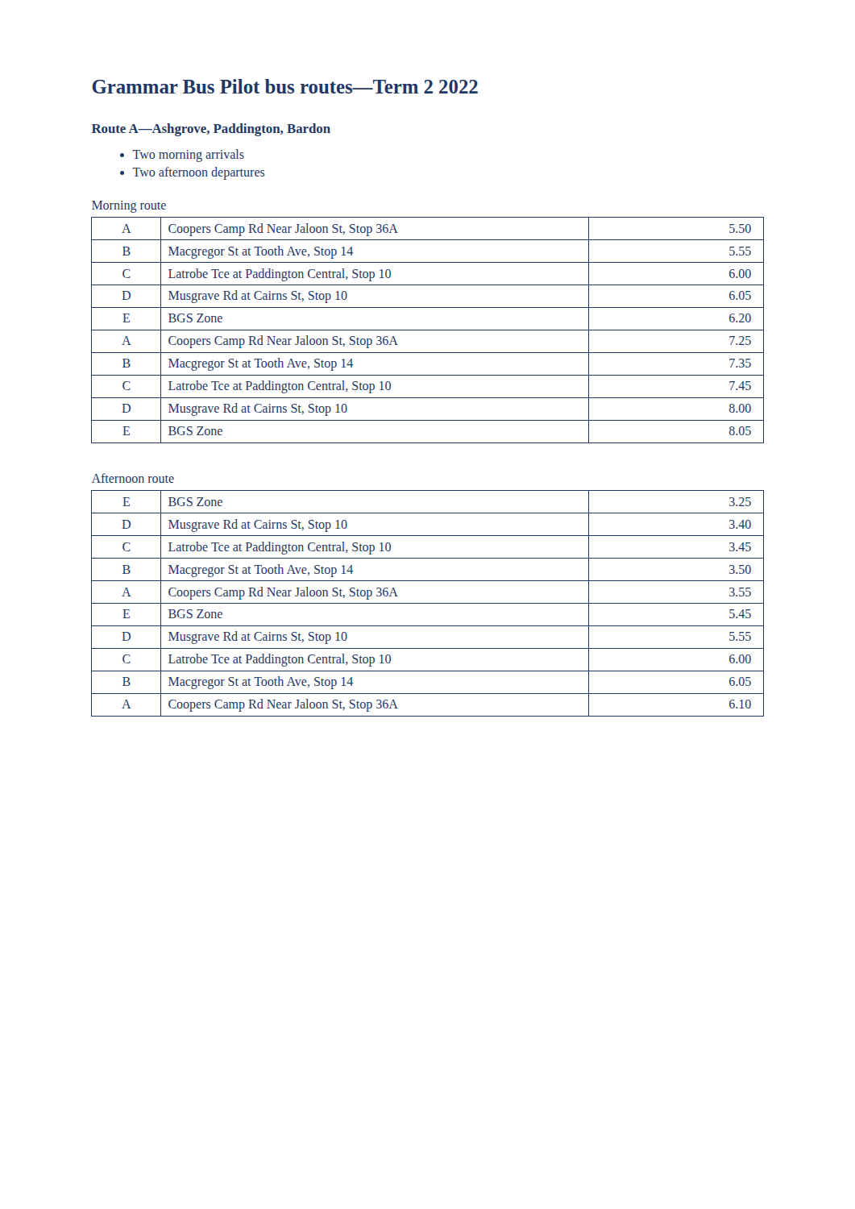Grammar Bus Pilot bus routes—Term 2 2022
Route A—Ashgrove, Paddington, Bardon
Two morning arrivals
Two afternoon departures
Morning route
| A | Coopers Camp Rd Near Jaloon St, Stop 36A | 5.50 |
| B | Macgregor St at Tooth Ave, Stop 14 | 5.55 |
| C | Latrobe Tce at Paddington Central, Stop 10 | 6.00 |
| D | Musgrave Rd at Cairns St, Stop 10 | 6.05 |
| E | BGS Zone | 6.20 |
| A | Coopers Camp Rd Near Jaloon St, Stop 36A | 7.25 |
| B | Macgregor St at Tooth Ave, Stop 14 | 7.35 |
| C | Latrobe Tce at Paddington Central, Stop 10 | 7.45 |
| D | Musgrave Rd at Cairns St, Stop 10 | 8.00 |
| E | BGS Zone | 8.05 |
Afternoon route
| E | BGS Zone | 3.25 |
| D | Musgrave Rd at Cairns St, Stop 10 | 3.40 |
| C | Latrobe Tce at Paddington Central, Stop 10 | 3.45 |
| B | Macgregor St at Tooth Ave, Stop 14 | 3.50 |
| A | Coopers Camp Rd Near Jaloon St, Stop 36A | 3.55 |
| E | BGS Zone | 5.45 |
| D | Musgrave Rd at Cairns St, Stop 10 | 5.55 |
| C | Latrobe Tce at Paddington Central, Stop 10 | 6.00 |
| B | Macgregor St at Tooth Ave, Stop 14 | 6.05 |
| A | Coopers Camp Rd Near Jaloon St, Stop 36A | 6.10 |